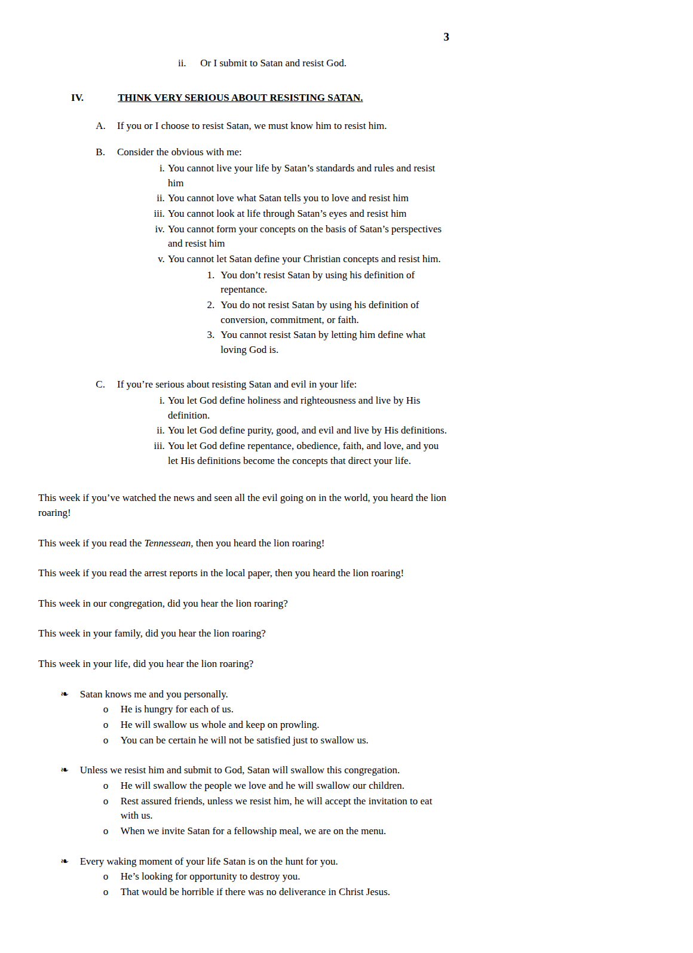3
ii. Or I submit to Satan and resist God.
IV. Think Very Serious About Resisting Satan.
A. If you or I choose to resist Satan, we must know him to resist him.
B. Consider the obvious with me:
i. You cannot live your life by Satan’s standards and rules and resist him
ii. You cannot love what Satan tells you to love and resist him
iii. You cannot look at life through Satan’s eyes and resist him
iv. You cannot form your concepts on the basis of Satan’s perspectives and resist him
v. You cannot let Satan define your Christian concepts and resist him.
1. You don’t resist Satan by using his definition of repentance.
2. You do not resist Satan by using his definition of conversion, commitment, or faith.
3. You cannot resist Satan by letting him define what loving God is.
C. If you’re serious about resisting Satan and evil in your life:
i. You let God define holiness and righteousness and live by His definition.
ii. You let God define purity, good, and evil and live by His definitions.
iii. You let God define repentance, obedience, faith, and love, and you let His definitions become the concepts that direct your life.
This week if you’ve watched the news and seen all the evil going on in the world, you heard the lion roaring!
This week if you read the Tennessean, then you heard the lion roaring!
This week if you read the arrest reports in the local paper, then you heard the lion roaring!
This week in our congregation, did you hear the lion roaring?
This week in your family, did you hear the lion roaring?
This week in your life, did you hear the lion roaring?
❧Satan knows me and you personally.
o He is hungry for each of us.
o He will swallow us whole and keep on prowling.
o You can be certain he will not be satisfied just to swallow us.
❧Unless we resist him and submit to God, Satan will swallow this congregation.
o He will swallow the people we love and he will swallow our children.
o Rest assured friends, unless we resist him, he will accept the invitation to eat with us.
o When we invite Satan for a fellowship meal, we are on the menu.
❧Every waking moment of your life Satan is on the hunt for you.
o He’s looking for opportunity to destroy you.
o That would be horrible if there was no deliverance in Christ Jesus.